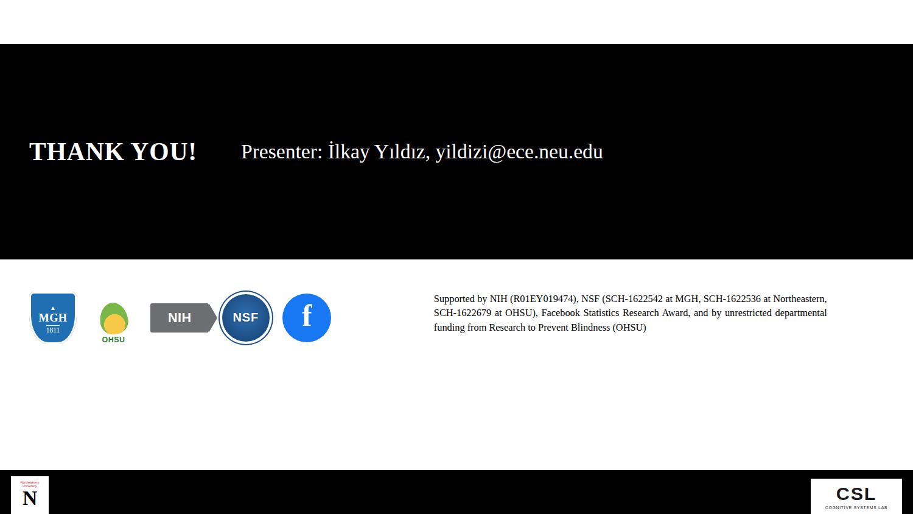THANK YOU!
Presenter: İlkay Yıldız, yildizi@ece.neu.edu
▲
MGH
1811
OHSU
NIH
NSF
f
Supported by NIH (R01EY019474), NSF (SCH-1622542 at MGH, SCH-1622536 at Northeastern, SCH-1622679 at OHSU), Facebook Statistics Research Award, and by unrestricted departmental funding from Research to Prevent Blindness (OHSU)
Northeastern
University
N
CSL
COGNITIVE SYSTEMS LAB